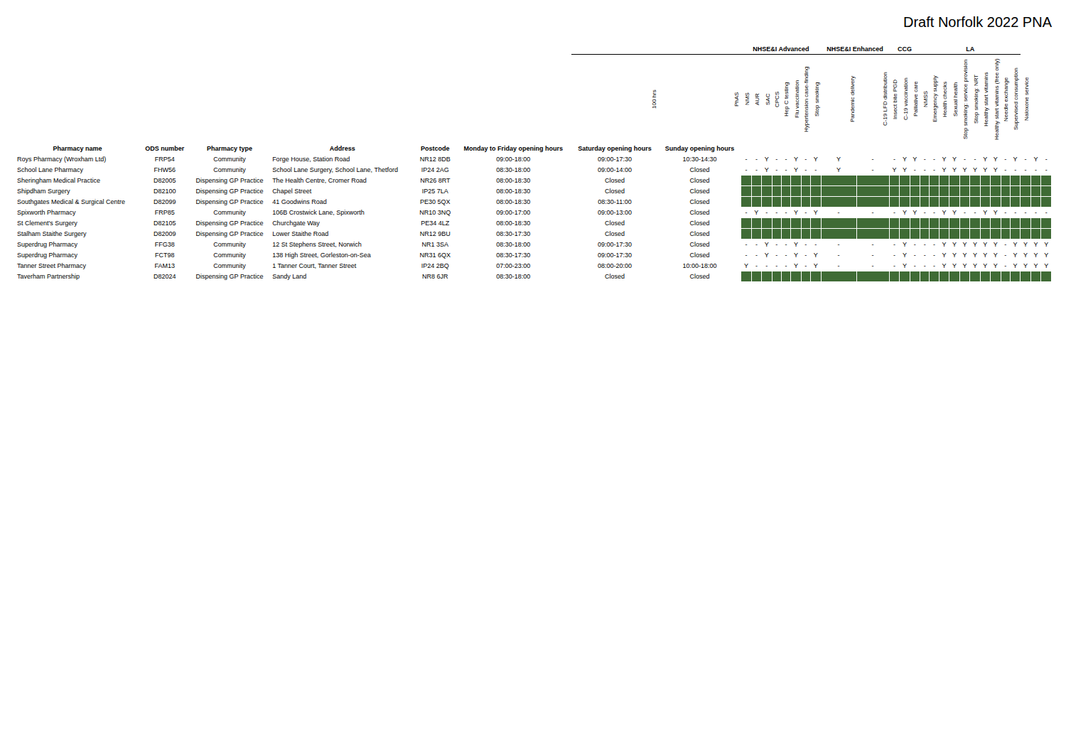Draft Norfolk 2022 PNA
| | | NHSE&I Advanced | NHSE&I Enhanced | CCG | LA |
| --- | --- | --- | --- | --- | --- |
| 100 hrs | PhAS | NMS | AUR | SAC | CPCS | Hep C testing | Flu vaccination | Hypertension case-finding | Stop smoking | Pandemic delivery | C-19 LFD distribution | Insect bite PGD | C-19 vaccination | Palliative care | NMSS | Emergency supply | Health checks | Sexual health | Stop smoking: service provision | Stop smoking: NRT | Healthy start vitamins | Healthy start vitamins (free only) | Needle exchange | Supervised consumption | Naloxone service |
| Pharmacy name | ODS number | Pharmacy type | Address | Postcode | Monday to Friday opening hours | Saturday opening hours | Sunday opening hours | |
| Roys Pharmacy (Wroxham Ltd) | FRP54 | Community | Forge House, Station Road | NR12 8DB | 09:00-18:00 | 09:00-17:30 | 10:30-14:30 | - | - | Y | - | - | Y | - | Y | Y | - | - | Y | Y | - | - | Y | Y | - | - | Y | Y | - | Y | - | Y | - |
| School Lane Pharmacy | FHW56 | Community | School Lane Surgery, School Lane, Thetford | IP24 2AG | 08:30-18:00 | 09:00-14:00 | Closed | - | - | Y | - | - | Y | - | - | Y | - | Y | Y | - | - | - | Y | Y | Y | Y | Y | Y | - | - | - | - | - |
| Sheringham Medical Practice | D82005 | Dispensing GP Practice | The Health Centre, Cromer Road | NR26 8RT | 08:00-18:30 | Closed | Closed | | | | | | | | | | | | | | | | | | | | | | | | | | |
| Shipdham Surgery | D82100 | Dispensing GP Practice | Chapel Street | IP25 7LA | 08:00-18:30 | Closed | Closed | | | | | | | | | | | | | | | | | | | | | | | | | | |
| Southgates Medical & Surgical Centre | D82099 | Dispensing GP Practice | 41 Goodwins Road | PE30 5QX | 08:00-18:30 | 08:30-11:00 | Closed | | | | | | | | | | | | | | | | | | | | | | | | | | |
| Spixworth Pharmacy | FRP85 | Community | 106B Crostwick Lane, Spixworth | NR10 3NQ | 09:00-17:00 | 09:00-13:00 | Closed | - | Y | - | - | - | Y | - | Y | - | - | - | Y | Y | - | - | Y | Y | - | - | Y | Y | - | - | - | - | - |
| St Clement's Surgery | D82105 | Dispensing GP Practice | Churchgate Way | PE34 4LZ | 08:00-18:30 | Closed | Closed | | | | | | | | | | | | | | | | | | | | | | | | | | |
| Stalham Staithe Surgery | D82009 | Dispensing GP Practice | Lower Staithe Road | NR12 9BU | 08:30-17:30 | Closed | Closed | | | | | | | | | | | | | | | | | | | | | | | | | | |
| Superdrug Pharmacy | FFG38 | Community | 12 St Stephens Street, Norwich | NR1 3SA | 08:30-18:00 | 09:00-17:30 | Closed | - | - | Y | - | - | Y | - | - | - | - | - | Y | - | - | - | Y | Y | Y | Y | Y | Y | - | Y | Y | Y | Y |
| Superdrug Pharmacy | FCT98 | Community | 138 High Street, Gorleston-on-Sea | NR31 6QX | 08:30-17:30 | 09:00-17:30 | Closed | - | - | Y | - | - | Y | - | Y | - | - | - | Y | - | - | - | Y | Y | Y | Y | Y | Y | - | Y | Y | Y | Y |
| Tanner Street Pharmacy | FAM13 | Community | 1 Tanner Court, Tanner Street | IP24 2BQ | 07:00-23:00 | 08:00-20:00 | 10:00-18:00 | Y | - | - | - | - | Y | - | Y | - | - | - | Y | - | - | - | Y | Y | Y | Y | Y | Y | - | Y | Y | Y | Y |
| Taverham Partnership | D82024 | Dispensing GP Practice | Sandy Land | NR8 6JR | 08:30-18:00 | Closed | Closed | | | | | | | | | | | | | | | | | | | | | | | | | | |